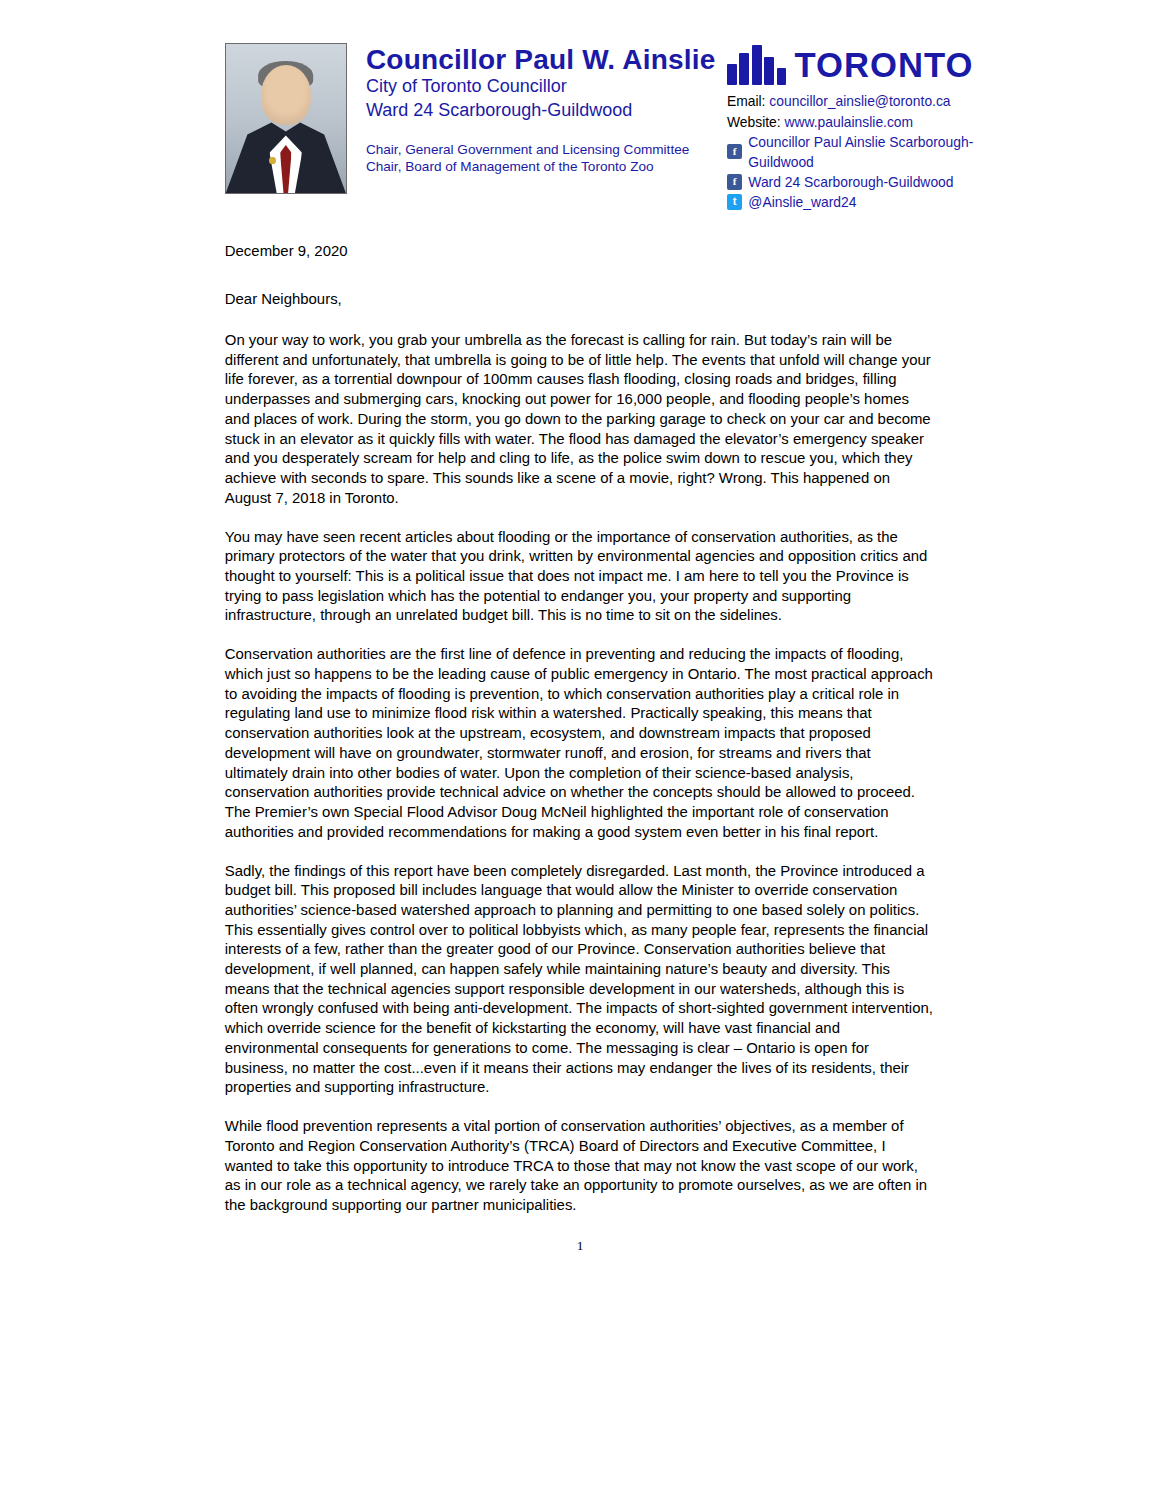Councillor Paul W. Ainslie
City of Toronto Councillor
Ward 24 Scarborough-Guildwood
Chair, General Government and Licensing Committee
Chair, Board of Management of the Toronto Zoo
TORONTO
Email: councillor_ainslie@toronto.ca
Website: www.paulainslie.com
Councillor Paul Ainslie Scarborough-Guildwood
Ward 24 Scarborough-Guildwood
@Ainslie_ward24
December 9, 2020
Dear Neighbours,
On your way to work, you grab your umbrella as the forecast is calling for rain. But today’s rain will be different and unfortunately, that umbrella is going to be of little help. The events that unfold will change your life forever, as a torrential downpour of 100mm causes flash flooding, closing roads and bridges, filling underpasses and submerging cars, knocking out power for 16,000 people, and flooding people’s homes and places of work. During the storm, you go down to the parking garage to check on your car and become stuck in an elevator as it quickly fills with water. The flood has damaged the elevator’s emergency speaker and you desperately scream for help and cling to life, as the police swim down to rescue you, which they achieve with seconds to spare. This sounds like a scene of a movie, right? Wrong. This happened on August 7, 2018 in Toronto.
You may have seen recent articles about flooding or the importance of conservation authorities, as the primary protectors of the water that you drink, written by environmental agencies and opposition critics and thought to yourself: This is a political issue that does not impact me. I am here to tell you the Province is trying to pass legislation which has the potential to endanger you, your property and supporting infrastructure, through an unrelated budget bill. This is no time to sit on the sidelines.
Conservation authorities are the first line of defence in preventing and reducing the impacts of flooding, which just so happens to be the leading cause of public emergency in Ontario. The most practical approach to avoiding the impacts of flooding is prevention, to which conservation authorities play a critical role in regulating land use to minimize flood risk within a watershed. Practically speaking, this means that conservation authorities look at the upstream, ecosystem, and downstream impacts that proposed development will have on groundwater, stormwater runoff, and erosion, for streams and rivers that ultimately drain into other bodies of water. Upon the completion of their science-based analysis, conservation authorities provide technical advice on whether the concepts should be allowed to proceed. The Premier’s own Special Flood Advisor Doug McNeil highlighted the important role of conservation authorities and provided recommendations for making a good system even better in his final report.
Sadly, the findings of this report have been completely disregarded. Last month, the Province introduced a budget bill. This proposed bill includes language that would allow the Minister to override conservation authorities’ science-based watershed approach to planning and permitting to one based solely on politics. This essentially gives control over to political lobbyists which, as many people fear, represents the financial interests of a few, rather than the greater good of our Province. Conservation authorities believe that development, if well planned, can happen safely while maintaining nature’s beauty and diversity. This means that the technical agencies support responsible development in our watersheds, although this is often wrongly confused with being anti-development. The impacts of short-sighted government intervention, which override science for the benefit of kickstarting the economy, will have vast financial and environmental consequents for generations to come. The messaging is clear – Ontario is open for business, no matter the cost...even if it means their actions may endanger the lives of its residents, their properties and supporting infrastructure.
While flood prevention represents a vital portion of conservation authorities’ objectives, as a member of Toronto and Region Conservation Authority’s (TRCA) Board of Directors and Executive Committee, I wanted to take this opportunity to introduce TRCA to those that may not know the vast scope of our work, as in our role as a technical agency, we rarely take an opportunity to promote ourselves, as we are often in the background supporting our partner municipalities.
1